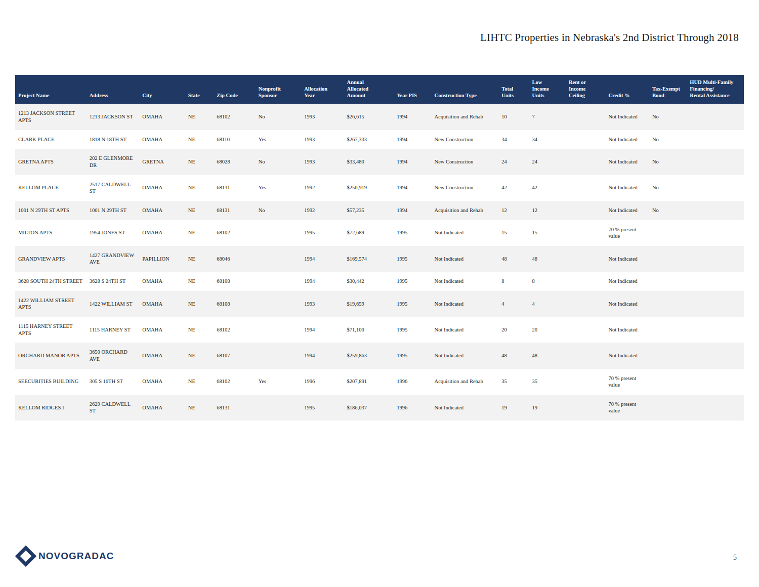LIHTC Properties in Nebraska's 2nd District Through 2018
| Project Name | Address | City | State | Zip Code | Nonprofit Sponsor | Allocation Year | Annual Allocated Amount | Year PIS | Construction Type | Total Units | Low Income Units | Rent or Income Ceiling | Credit % | Tax-Exempt Bond | HUD Multi-Family Financing/ Rental Assistance |
| --- | --- | --- | --- | --- | --- | --- | --- | --- | --- | --- | --- | --- | --- | --- | --- |
| 1213 JACKSON STREET APTS | 1213 JACKSON ST | OMAHA | NE | 68102 | No | 1993 | $26,615 | 1994 | Acquisition and Rehab | 10 | 7 | | Not Indicated | No | |
| CLARK PLACE | 1818 N 18TH ST | OMAHA | NE | 68110 | Yes | 1993 | $267,333 | 1994 | New Construction | 34 | 34 | | Not Indicated | No | |
| GRETNA APTS | 202 E GLENMORE DR | GRETNA | NE | 68028 | No | 1993 | $33,480 | 1994 | New Construction | 24 | 24 | | Not Indicated | No | |
| KELLOM PLACE | 2517 CALDWELL ST | OMAHA | NE | 68131 | Yes | 1992 | $250,919 | 1994 | New Construction | 42 | 42 | | Not Indicated | No | |
| 1001 N 29TH ST APTS | 1001 N 29TH ST | OMAHA | NE | 68131 | No | 1992 | $57,235 | 1994 | Acquisition and Rehab | 12 | 12 | | Not Indicated | No | |
| MILTON APTS | 1954 JONES ST | OMAHA | NE | 68102 | | 1995 | $72,689 | 1995 | Not Indicated | 15 | 15 | | 70 % present value | | |
| GRANDVIEW APTS | 1427 GRANDVIEW AVE | PAPILLION | NE | 68046 | | 1994 | $169,574 | 1995 | Not Indicated | 48 | 48 | | Not Indicated | | |
| 3628 SOUTH 24TH STREET | 3628 S 24TH ST | OMAHA | NE | 68108 | | 1994 | $30,442 | 1995 | Not Indicated | 8 | 8 | | Not Indicated | | |
| 1422 WILLIAM STREET APTS | 1422 WILLIAM ST | OMAHA | NE | 68108 | | 1993 | $19,659 | 1995 | Not Indicated | 4 | 4 | | Not Indicated | | |
| 1115 HARNEY STREET APTS | 1115 HARNEY ST | OMAHA | NE | 68102 | | 1994 | $71,100 | 1995 | Not Indicated | 20 | 20 | | Not Indicated | | |
| ORCHARD MANOR APTS | 3650 ORCHARD AVE | OMAHA | NE | 68107 | | 1994 | $259,863 | 1995 | Not Indicated | 48 | 48 | | Not Indicated | | |
| SEECURITIES BUILDING | 305 S 16TH ST | OMAHA | NE | 68102 | Yes | 1996 | $207,891 | 1996 | Acquisition and Rehab | 35 | 35 | | 70 % present value | | |
| KELLOM RIDGES I | 2629 CALDWELL ST | OMAHA | NE | 68131 | | 1995 | $186,037 | 1996 | Not Indicated | 19 | 19 | | 70 % present value | | |
NOVOGRADAC
5